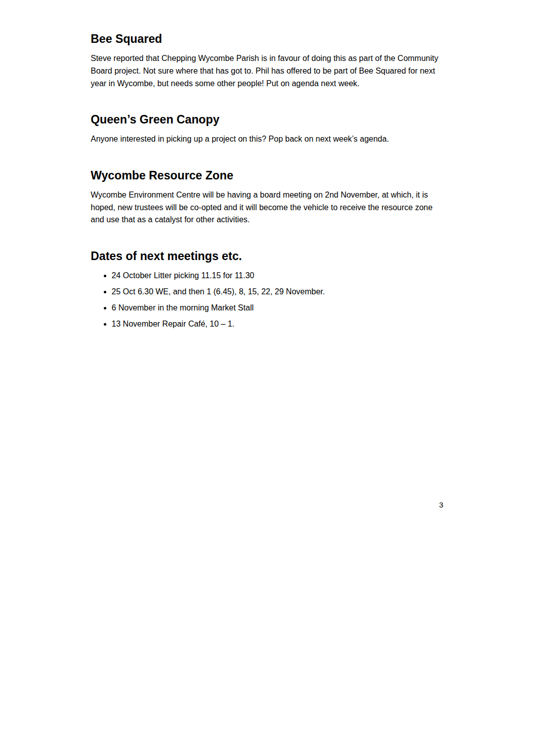Bee Squared
Steve reported that Chepping Wycombe Parish is in favour of doing this as part of the Community Board project. Not sure where that has got to. Phil has offered to be part of Bee Squared for next year in Wycombe, but needs some other people! Put on agenda next week.
Queen’s Green Canopy
Anyone interested in picking up a project on this? Pop back on next week’s agenda.
Wycombe Resource Zone
Wycombe Environment Centre will be having a board meeting on 2nd November, at which, it is hoped, new trustees will be co-opted and it will become the vehicle to receive the resource zone and use that as a catalyst for other activities.
Dates of next meetings etc.
24 October Litter picking 11.15 for 11.30
25 Oct 6.30 WE, and then 1 (6.45), 8, 15, 22, 29 November.
6 November in the morning Market Stall
13 November Repair Café, 10 – 1.
3